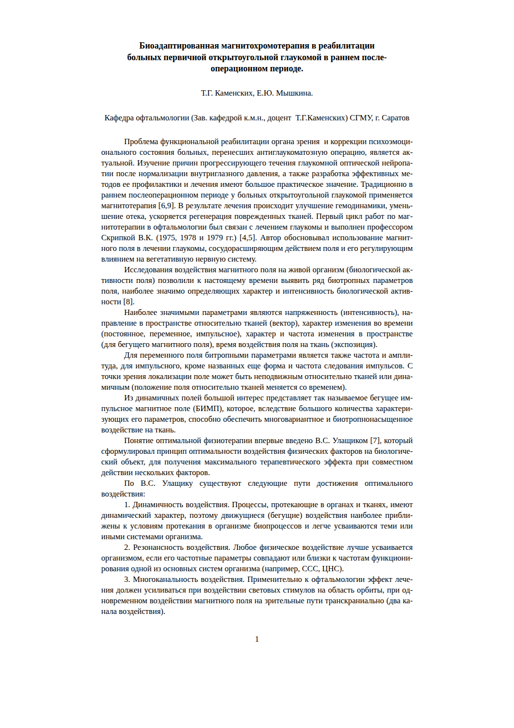Биоадаптированная магнитохромотерапия в реабилитации
больных первичной открытоугольной глаукомой в раннем после-
операционном периоде.
Т.Г. Каменских, Е.Ю. Мышкина.
Кафедра офтальмологии (Зав. кафедрой к.м.н., доцент Т.Г.Каменских) СГМУ, г. Саратов
Проблема функциональной реабилитации органа зрения и коррекции психоэмоционального состояния больных, перенесших антиглаукоматозную операцию, является актуальной. Изучение причин прогрессирующего течения глаукомной оптической нейропатии после нормализации внутриглазного давления, а также разработка эффективных методов ее профилактики и лечения имеют большое практическое значение. Традиционно в раннем послеоперационном периоде у больных открытоугольной глаукомой применяется магнитотерапия [6,9]. В результате лечения происходит улучшение гемодинамики, уменьшение отека, ускоряется регенерация поврежденных тканей. Первый цикл работ по магнитотерапии в офтальмологии был связан с лечением глаукомы и выполнен профессором Скрипкой В.К. (1975, 1978 и 1979 гг.) [4,5]. Автор обосновывал использование магнитного поля в лечении глаукомы, сосудорасширяющим действием поля и его регулирующим влиянием на вегетативную нервную систему.
Исследования воздействия магнитного поля на живой организм (биологической активности поля) позволили к настоящему времени выявить ряд биотропных параметров поля, наиболее значимо определяющих характер и интенсивность биологической активности [8].
Наиболее значимыми параметрами являются напряженность (интенсивность), направление в пространстве относительно тканей (вектор), характер изменения во времени (постоянное, переменное, импульсное), характер и частота изменения в пространстве (для бегущего магнитного поля), время воздействия поля на ткань (экспозиция).
Для переменного поля битропными параметрами является также частота и амплитуда, для импульсного, кроме названных еще форма и частота следования импульсов. С точки зрения локализации поле может быть неподвижным относительно тканей или динамичным (положение поля относительно тканей меняется со временем).
Из динамичных полей большой интерес представляет так называемое бегущее импульсное магнитное поле (БИМП), которое, вследствие большого количества характеризующих его параметров, способно обеспечить многовариантное и биотропнонасыщенное воздействие на ткань.
Понятие оптимальной физиотерапии впервые введено В.С. Улащиком [7], который сформулировал принцип оптимальности воздействия физических факторов на биологический объект, для получения максимального терапевтического эффекта при совместном действии нескольких факторов.
По В.С. Улащику существуют следующие пути достижения оптимального воздействия:
1. Динамичность воздействия. Процессы, протекающие в органах и тканях, имеют динамический характер, поэтому движущиеся (бегущие) воздействия наиболее приближены к условиям протекания в организме биопроцессов и легче усваиваются теми или иными системами организма.
2. Резонансность воздействия. Любое физическое воздействие лучше усваивается организмом, если его частотные параметры совпадают или близки к частотам функционирования одной из основных систем организма (например, ССС, ЦНС).
3. Многоканальность воздействия. Применительно к офтальмологии эффект лечения должен усиливаться при воздействии световых стимулов на область орбиты, при одновременном воздействии магнитного поля на зрительные пути транскраниально (два канала воздействия).
1